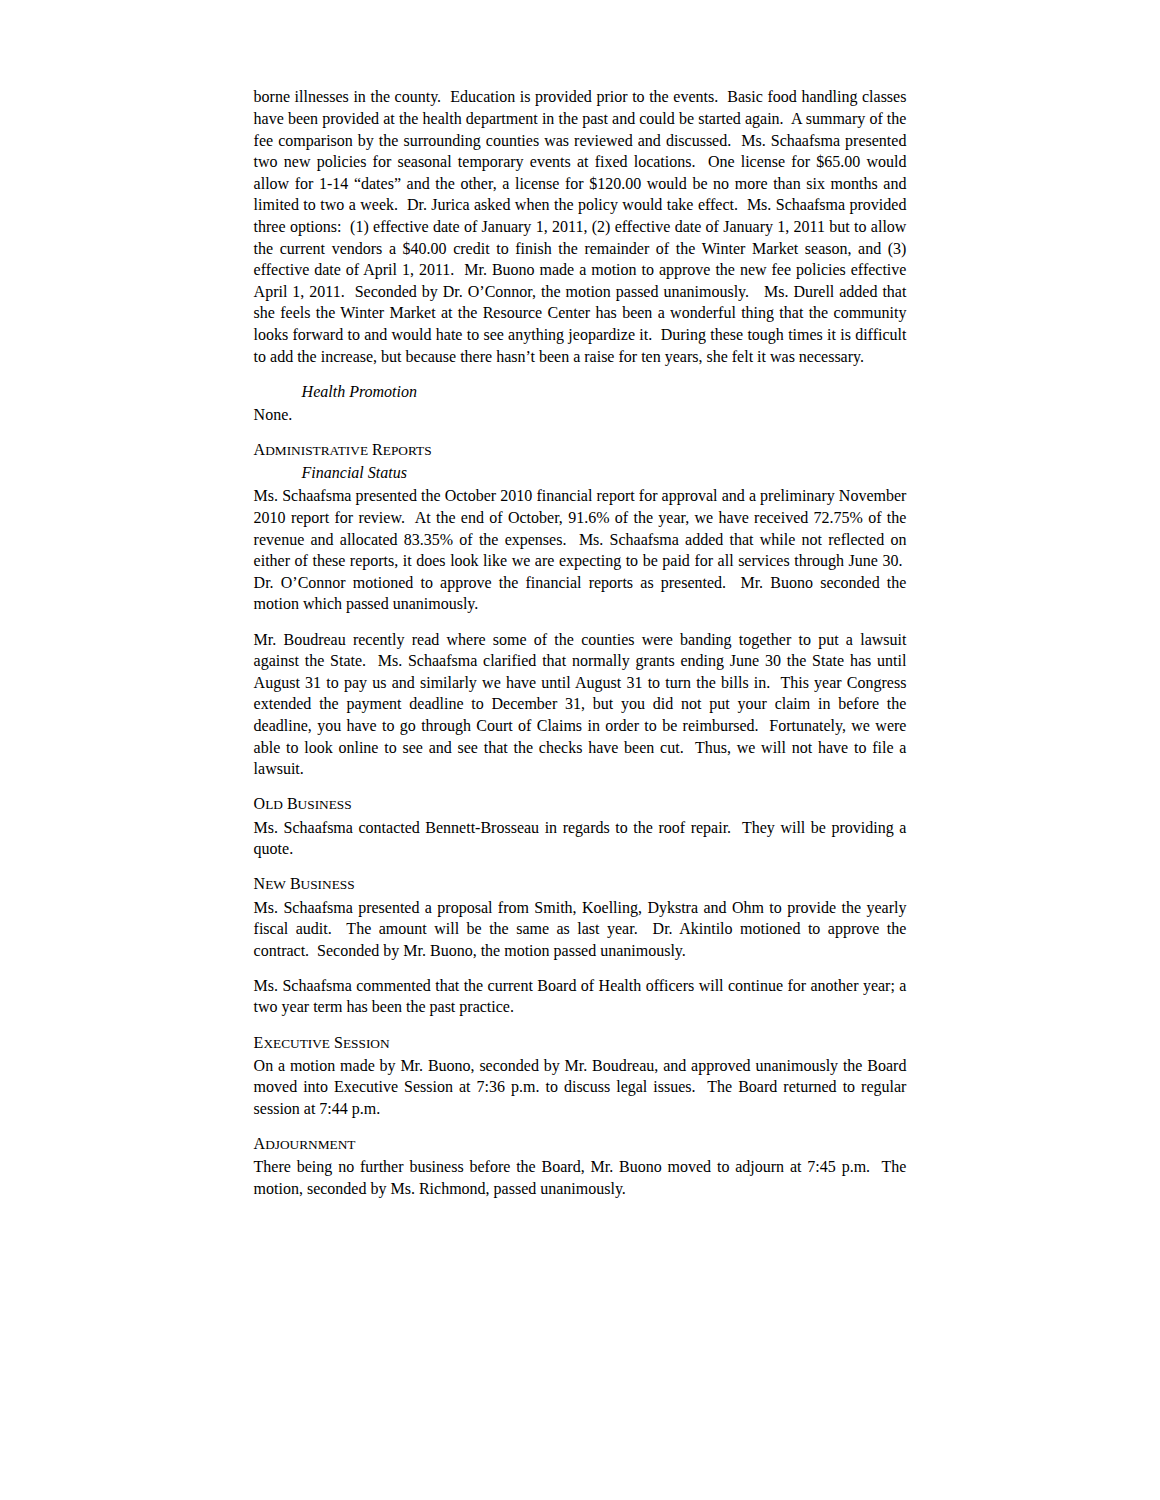borne illnesses in the county. Education is provided prior to the events. Basic food handling classes have been provided at the health department in the past and could be started again. A summary of the fee comparison by the surrounding counties was reviewed and discussed. Ms. Schaafsma presented two new policies for seasonal temporary events at fixed locations. One license for $65.00 would allow for 1-14 “dates” and the other, a license for $120.00 would be no more than six months and limited to two a week. Dr. Jurica asked when the policy would take effect. Ms. Schaafsma provided three options: (1) effective date of January 1, 2011, (2) effective date of January 1, 2011 but to allow the current vendors a $40.00 credit to finish the remainder of the Winter Market season, and (3) effective date of April 1, 2011. Mr. Buono made a motion to approve the new fee policies effective April 1, 2011. Seconded by Dr. O’Connor, the motion passed unanimously. Ms. Durell added that she feels the Winter Market at the Resource Center has been a wonderful thing that the community looks forward to and would hate to see anything jeopardize it. During these tough times it is difficult to add the increase, but because there hasn’t been a raise for ten years, she felt it was necessary.
Health Promotion
None.
ADMINISTRATIVE REPORTS
Financial Status
Ms. Schaafsma presented the October 2010 financial report for approval and a preliminary November 2010 report for review. At the end of October, 91.6% of the year, we have received 72.75% of the revenue and allocated 83.35% of the expenses. Ms. Schaafsma added that while not reflected on either of these reports, it does look like we are expecting to be paid for all services through June 30. Dr. O’Connor motioned to approve the financial reports as presented. Mr. Buono seconded the motion which passed unanimously.
Mr. Boudreau recently read where some of the counties were banding together to put a lawsuit against the State. Ms. Schaafsma clarified that normally grants ending June 30 the State has until August 31 to pay us and similarly we have until August 31 to turn the bills in. This year Congress extended the payment deadline to December 31, but you did not put your claim in before the deadline, you have to go through Court of Claims in order to be reimbursed. Fortunately, we were able to look online to see and see that the checks have been cut. Thus, we will not have to file a lawsuit.
OLD BUSINESS
Ms. Schaafsma contacted Bennett-Brosseau in regards to the roof repair. They will be providing a quote.
NEW BUSINESS
Ms. Schaafsma presented a proposal from Smith, Koelling, Dykstra and Ohm to provide the yearly fiscal audit. The amount will be the same as last year. Dr. Akintilo motioned to approve the contract. Seconded by Mr. Buono, the motion passed unanimously.
Ms. Schaafsma commented that the current Board of Health officers will continue for another year; a two year term has been the past practice.
EXECUTIVE SESSION
On a motion made by Mr. Buono, seconded by Mr. Boudreau, and approved unanimously the Board moved into Executive Session at 7:36 p.m. to discuss legal issues. The Board returned to regular session at 7:44 p.m.
ADJOURNMENT
There being no further business before the Board, Mr. Buono moved to adjourn at 7:45 p.m. The motion, seconded by Ms. Richmond, passed unanimously.